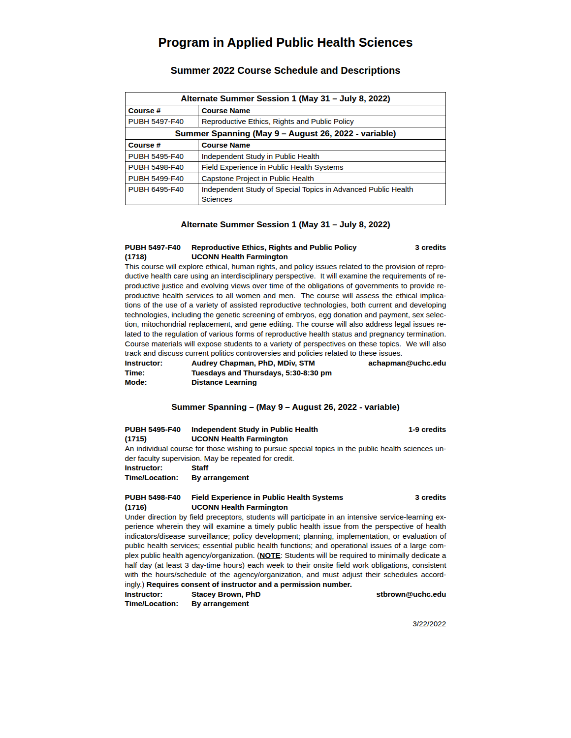Program in Applied Public Health Sciences
Summer 2022 Course Schedule and Descriptions
| Alternate Summer Session 1 (May 31 – July 8, 2022) |
| Course # | Course Name |
| PUBH 5497-F40 | Reproductive Ethics, Rights and Public Policy |
| Summer Spanning (May 9 – August 26, 2022 - variable) |
| Course # | Course Name |
| PUBH 5495-F40 | Independent Study in Public Health |
| PUBH 5498-F40 | Field Experience in Public Health Systems |
| PUBH 5499-F40 | Capstone Project in Public Health |
| PUBH 6495-F40 | Independent Study of Special Topics in Advanced Public Health Sciences |
Alternate Summer Session 1 (May 31 – July 8, 2022)
PUBH 5497-F40 Reproductive Ethics, Rights and Public Policy 3 credits
(1718) UCONN Health Farmington
This course will explore ethical, human rights, and policy issues related to the provision of reproductive health care using an interdisciplinary perspective. It will examine the requirements of reproductive justice and evolving views over time of the obligations of governments to provide reproductive health services to all women and men. The course will assess the ethical implications of the use of a variety of assisted reproductive technologies, both current and developing technologies, including the genetic screening of embryos, egg donation and payment, sex selection, mitochondrial replacement, and gene editing. The course will also address legal issues related to the regulation of various forms of reproductive health status and pregnancy termination. Course materials will expose students to a variety of perspectives on these topics. We will also track and discuss current politics controversies and policies related to these issues.
Instructor: Audrey Chapman, PhD, MDiv, STM achapman@uchc.edu
Time: Tuesdays and Thursdays, 5:30-8:30 pm
Mode: Distance Learning
Summer Spanning – (May 9 – August 26, 2022 - variable)
PUBH 5495-F40 Independent Study in Public Health 1-9 credits
(1715) UCONN Health Farmington
An individual course for those wishing to pursue special topics in the public health sciences under faculty supervision. May be repeated for credit.
Instructor: Staff
Time/Location: By arrangement
PUBH 5498-F40 Field Experience in Public Health Systems 3 credits
(1716) UCONN Health Farmington
Under direction by field preceptors, students will participate in an intensive service-learning experience wherein they will examine a timely public health issue from the perspective of health indicators/disease surveillance; policy development; planning, implementation, or evaluation of public health services; essential public health functions; and operational issues of a large complex public health agency/organization. (NOTE: Students will be required to minimally dedicate a half day (at least 3 day-time hours) each week to their onsite field work obligations, consistent with the hours/schedule of the agency/organization, and must adjust their schedules accordingly.) Requires consent of instructor and a permission number.
Instructor: Stacey Brown, PhD stbrown@uchc.edu
Time/Location: By arrangement
3/22/2022